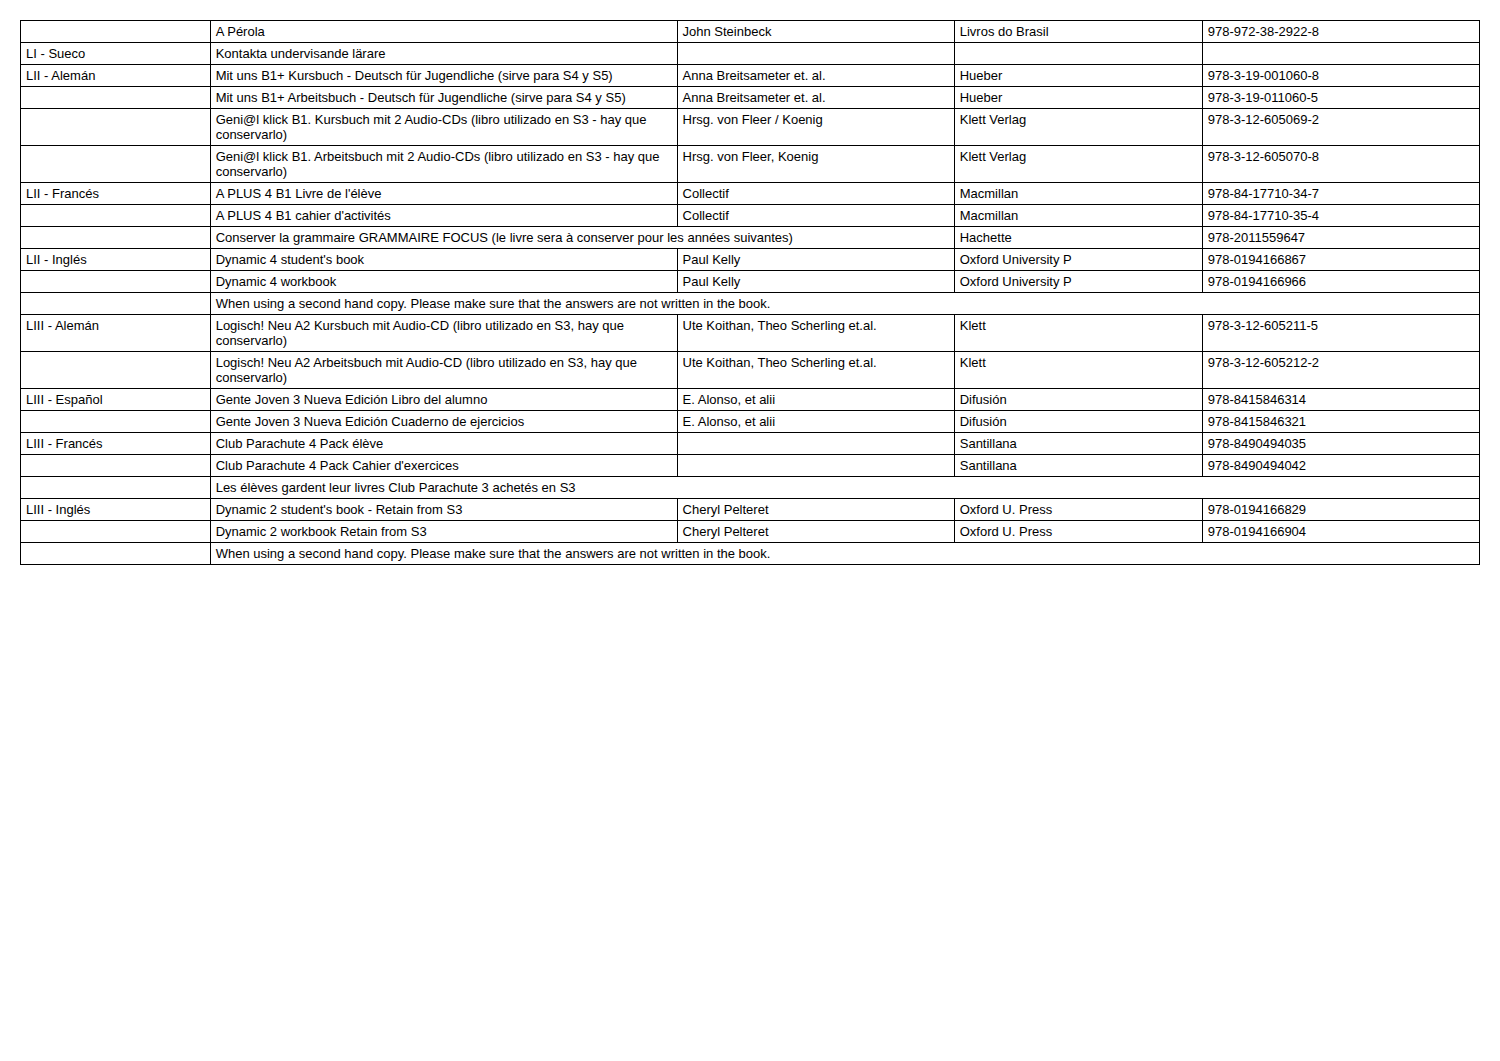| | A Pérola | John Steinbeck | Livros do Brasil | 978-972-38-2922-8 |
| LI - Sueco | Kontakta undervisande lärare | | | |
| LII - Alemán | Mit uns B1+ Kursbuch - Deutsch für Jugendliche (sirve para S4 y S5) | Anna Breitsameter et. al. | Hueber | 978-3-19-001060-8 |
| | Mit uns B1+ Arbeitsbuch - Deutsch für Jugendliche (sirve para S4 y S5) | Anna Breitsameter et. al. | Hueber | 978-3-19-011060-5 |
| | Geni@l klick B1. Kursbuch mit 2 Audio-CDs (libro utilizado en S3 - hay que conservarlo) | Hrsg. von Fleer / Koenig | Klett Verlag | 978-3-12-605069-2 |
| | Geni@l klick B1. Arbeitsbuch mit 2 Audio-CDs (libro utilizado en S3 - hay que conservarlo) | Hrsg. von Fleer, Koenig | Klett Verlag | 978-3-12-605070-8 |
| LII - Francés | A PLUS 4 B1 Livre de l'élève | Collectif | Macmillan | 978-84-17710-34-7 |
| | A PLUS 4 B1 cahier d'activités | Collectif | Macmillan | 978-84-17710-35-4 |
| | Conserver la grammaire GRAMMAIRE FOCUS (le livre sera à conserver pour les années suivantes) | Hachette | 978-2011559647 |
| LII - Inglés | Dynamic 4 student's book | Paul Kelly | Oxford University P | 978-0194166867 |
| | Dynamic 4 workbook | Paul Kelly | Oxford University P | 978-0194166966 |
| | When using a second hand copy. Please make sure that the answers are not written in the book. |
| LIII - Alemán | Logisch! Neu A2 Kursbuch mit Audio-CD (libro utilizado en S3, hay que conservarlo) | Ute Koithan, Theo Scherling et.al. | Klett | 978-3-12-605211-5 |
| | Logisch! Neu A2 Arbeitsbuch mit Audio-CD (libro utilizado en S3, hay que conservarlo) | Ute Koithan, Theo Scherling et.al. | Klett | 978-3-12-605212-2 |
| LIII - Español | Gente Joven 3 Nueva Edición Libro del alumno | E. Alonso, et alii | Difusión | 978-8415846314 |
| | Gente Joven 3 Nueva Edición Cuaderno de ejercicios | E. Alonso, et alii | Difusión | 978-8415846321 |
| LIII - Francés | Club Parachute 4 Pack élève | | Santillana | 978-8490494035 |
| | Club Parachute 4 Pack Cahier d'exercices | | Santillana | 978-8490494042 |
| | Les élèves gardent leur livres Club Parachute 3 achetés en S3 |
| LIII - Inglés | Dynamic 2 student's book - Retain from S3 | Cheryl Pelteret | Oxford U. Press | 978-0194166829 |
| | Dynamic 2 workbook Retain from S3 | Cheryl Pelteret | Oxford U. Press | 978-0194166904 |
| | When using a second hand copy. Please make sure that the answers are not written in the book. |